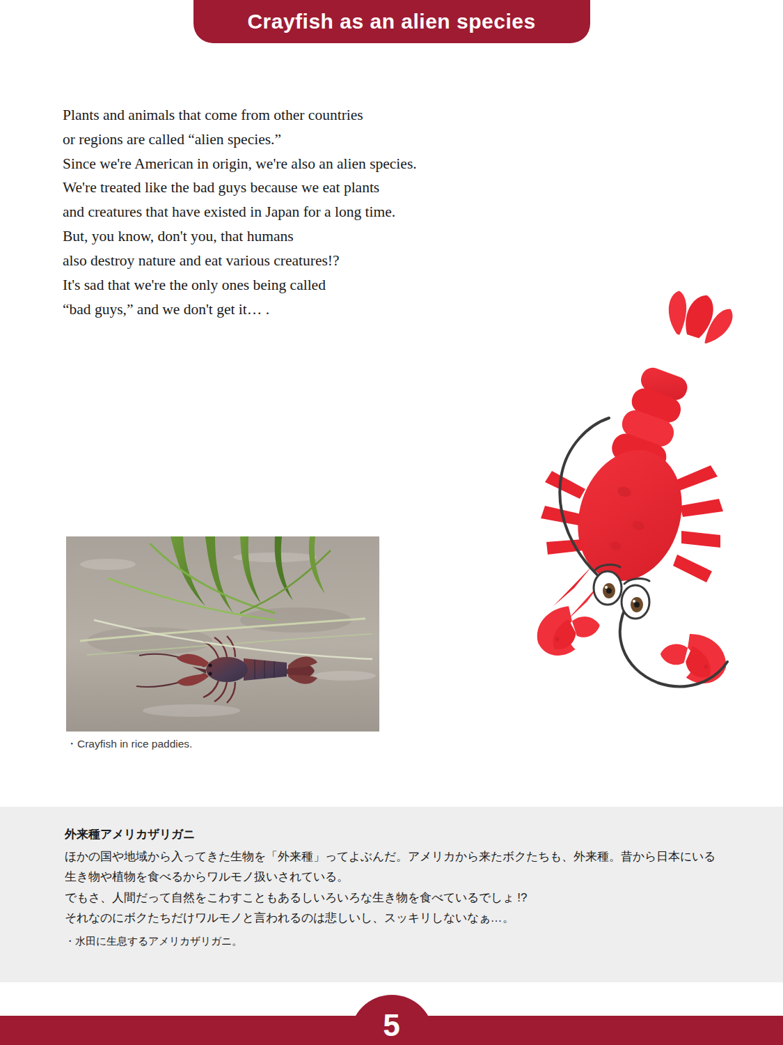Crayfish as an alien species
Plants and animals that come from other countries
or regions are called “alien species.”
Since we're American in origin, we're also an alien species.
We're treated like the bad guys because we eat plants
and creatures that have existed in Japan for a long time.
But, you know, don't you, that humans
also destroy nature and eat various creatures!?
It's sad that we're the only ones being called
“bad guys,” and we don't get it… .
・Crayfish in rice paddies.
外来種アメリカザリガニ
ほかの国や地域から入ってきた生物を「外来種」ってよぶんだ。アメリカから来たボクたちも、外来種。昔から日本にいる生き物や植物を食べるからワルモノ扱いされている。
でもさ、人間だって自然をこわすこともあるしいろいろな生き物を食べているでしょ !?
それなのにボクたちだけワルモノと言われるのは悲しいし、スッキリしないなぁ…。
・水田に生息するアメリカザリガニ。
5